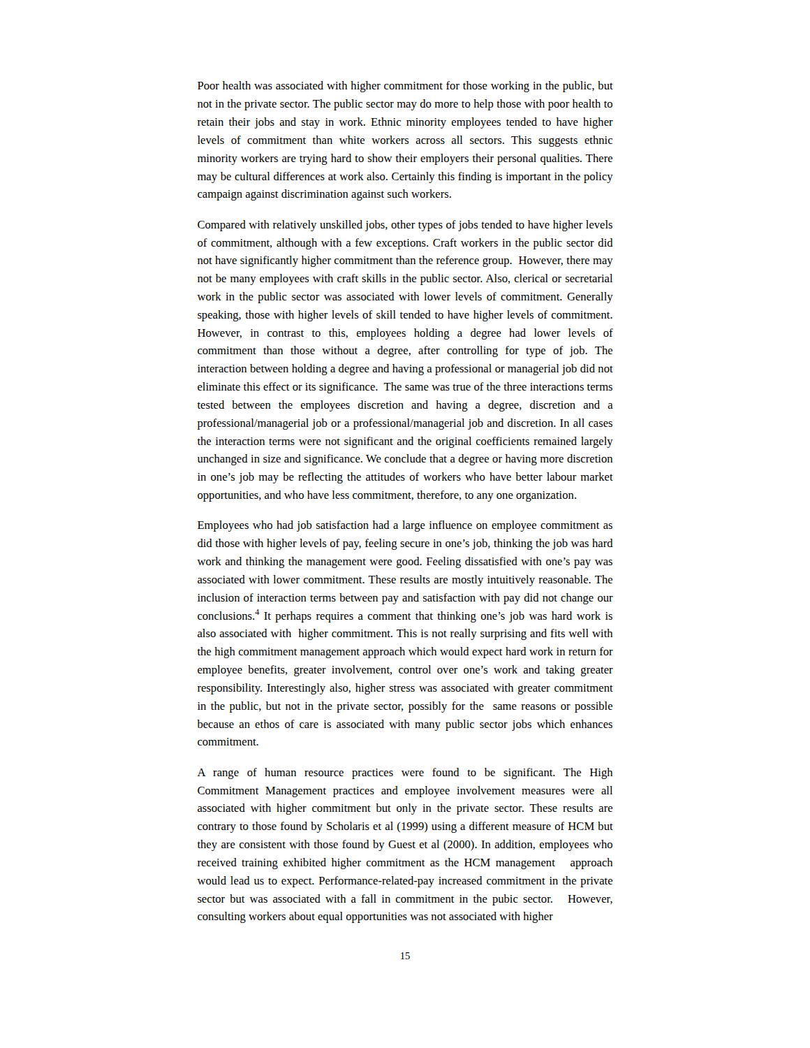Poor health was associated with higher commitment for those working in the public, but not in the private sector. The public sector may do more to help those with poor health to retain their jobs and stay in work. Ethnic minority employees tended to have higher levels of commitment than white workers across all sectors. This suggests ethnic minority workers are trying hard to show their employers their personal qualities. There may be cultural differences at work also. Certainly this finding is important in the policy campaign against discrimination against such workers.
Compared with relatively unskilled jobs, other types of jobs tended to have higher levels of commitment, although with a few exceptions. Craft workers in the public sector did not have significantly higher commitment than the reference group. However, there may not be many employees with craft skills in the public sector. Also, clerical or secretarial work in the public sector was associated with lower levels of commitment. Generally speaking, those with higher levels of skill tended to have higher levels of commitment. However, in contrast to this, employees holding a degree had lower levels of commitment than those without a degree, after controlling for type of job. The interaction between holding a degree and having a professional or managerial job did not eliminate this effect or its significance. The same was true of the three interactions terms tested between the employees discretion and having a degree, discretion and a professional/managerial job or a professional/managerial job and discretion. In all cases the interaction terms were not significant and the original coefficients remained largely unchanged in size and significance. We conclude that a degree or having more discretion in one’s job may be reflecting the attitudes of workers who have better labour market opportunities, and who have less commitment, therefore, to any one organization.
Employees who had job satisfaction had a large influence on employee commitment as did those with higher levels of pay, feeling secure in one’s job, thinking the job was hard work and thinking the management were good. Feeling dissatisfied with one’s pay was associated with lower commitment. These results are mostly intuitively reasonable. The inclusion of interaction terms between pay and satisfaction with pay did not change our conclusions.4 It perhaps requires a comment that thinking one’s job was hard work is also associated with higher commitment. This is not really surprising and fits well with the high commitment management approach which would expect hard work in return for employee benefits, greater involvement, control over one’s work and taking greater responsibility. Interestingly also, higher stress was associated with greater commitment in the public, but not in the private sector, possibly for the same reasons or possible because an ethos of care is associated with many public sector jobs which enhances commitment.
A range of human resource practices were found to be significant. The High Commitment Management practices and employee involvement measures were all associated with higher commitment but only in the private sector. These results are contrary to those found by Scholaris et al (1999) using a different measure of HCM but they are consistent with those found by Guest et al (2000). In addition, employees who received training exhibited higher commitment as the HCM management approach would lead us to expect. Performance-related-pay increased commitment in the private sector but was associated with a fall in commitment in the pubic sector. However, consulting workers about equal opportunities was not associated with higher
15